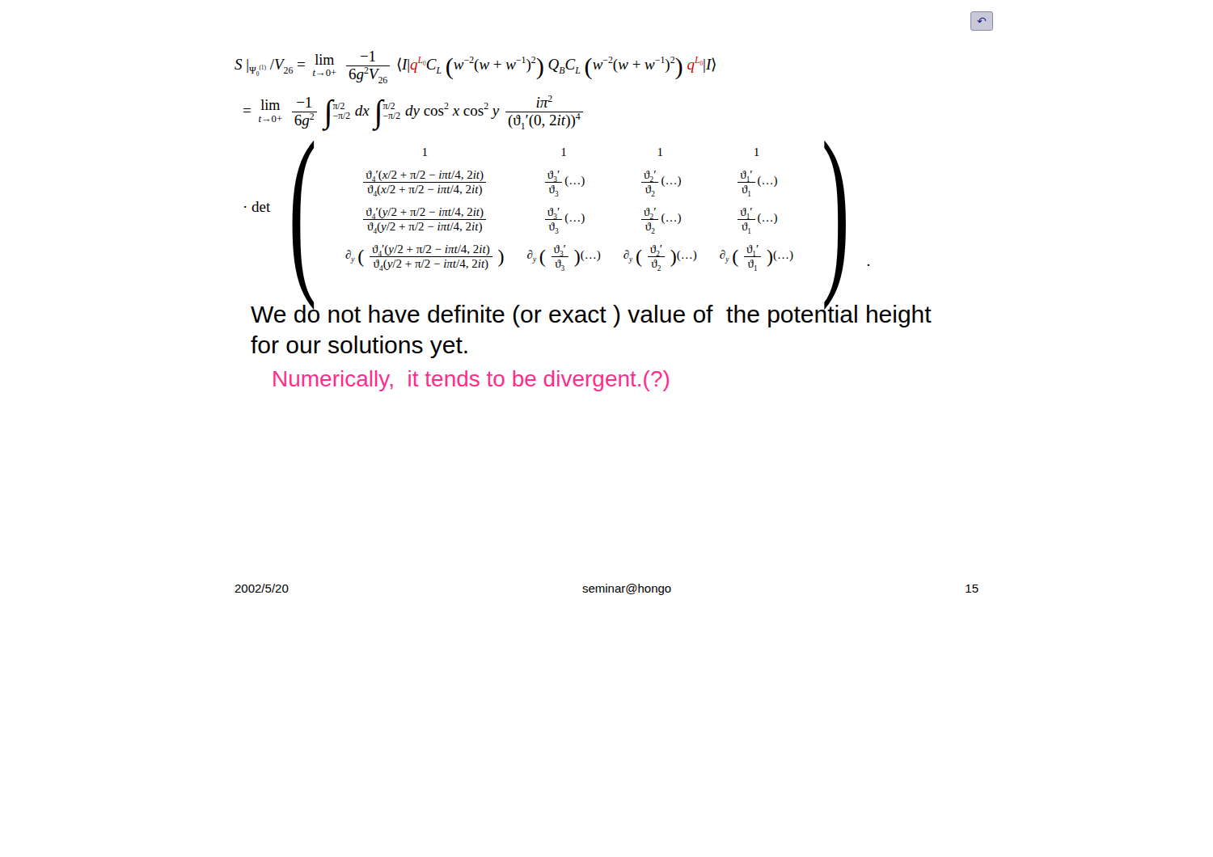↶
S |Ψ0(1) /V26 = lim t→0+ −16g2V26 ⟨I|qL0 CL (w−2(w + w−1)2) QBCL (w−2(w + w−1)2) qL0|I⟩
= lim t→0+ −16g2 ∫π/2−π/2 dx ∫π/2−π/2 dy cos2 x cos2 y iπ2(ϑ1′(0, 2it))4
· det (
| 1 | 1 | 1 | 1 |
| ϑ 4 ′( x /2 + π/2 − iπt /4, 2 it ) ϑ 4 ( x /2 + π/2 − iπt /4, 2 it ) | ϑ 3 ′ ϑ 3 (…) | ϑ 2 ′ ϑ 2 (…) | ϑ 1 ′ ϑ 1 (…) |
| ϑ 4 ′( y /2 + π/2 − iπt /4, 2 it ) ϑ 4 ( y /2 + π/2 − iπt /4, 2 it ) | ϑ 3 ′ ϑ 3 (…) | ϑ 2 ′ ϑ 2 (…) | ϑ 1 ′ ϑ 1 (…) |
| ∂ y ( ϑ 4 ′( y /2 + π/2 − iπt /4, 2 it ) ϑ 4 ( y /2 + π/2 − iπt /4, 2 it ) ) | ∂ y ( ϑ 3 ′ ϑ 3 ) (…) | ∂ y ( ϑ 2 ′ ϑ 2 ) (…) | ∂ y ( ϑ 1 ′ ϑ 1 ) (…) |
) .
We do not have definite (or exact ) value of the potential height for our solutions yet.
Numerically, it tends to be divergent.(?)
2002/5/20 seminar@hongo 15